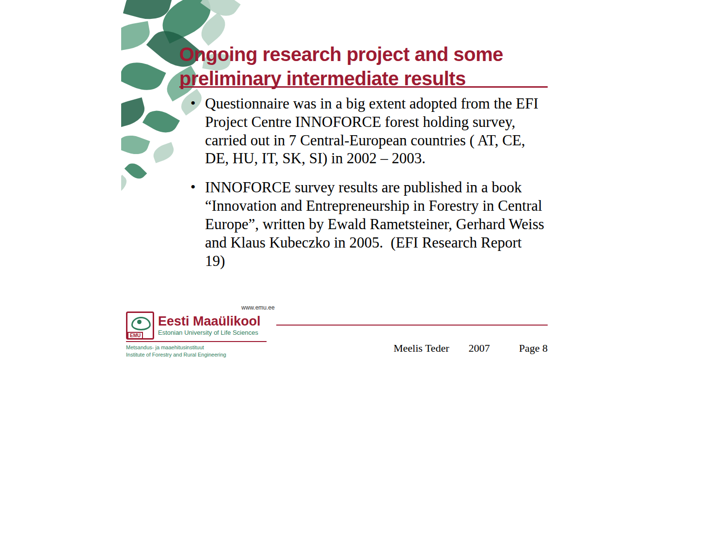Ongoing research project and some preliminary intermediate results
Questionnaire was in a big extent adopted from the EFI Project Centre INNOFORCE forest holding survey, carried out in 7 Central-European countries ( AT, CE, DE, HU, IT, SK, SI) in 2002 – 2003.
INNOFORCE survey results are published in a book “Innovation and Entrepreneurship in Forestry in Central Europe”, written by Ewald Rametsteiner, Gerhard Weiss and Klaus Kubeczko in 2005. (EFI Research Report 19)
www.emu.ee
Meelis Teder 2007 Page 8
EMÜ
Eesti Maaülikool
Estonian University of Life Sciences
Metsandus- ja maaehitusinstituut
Institute of Forestry and Rural Engineering